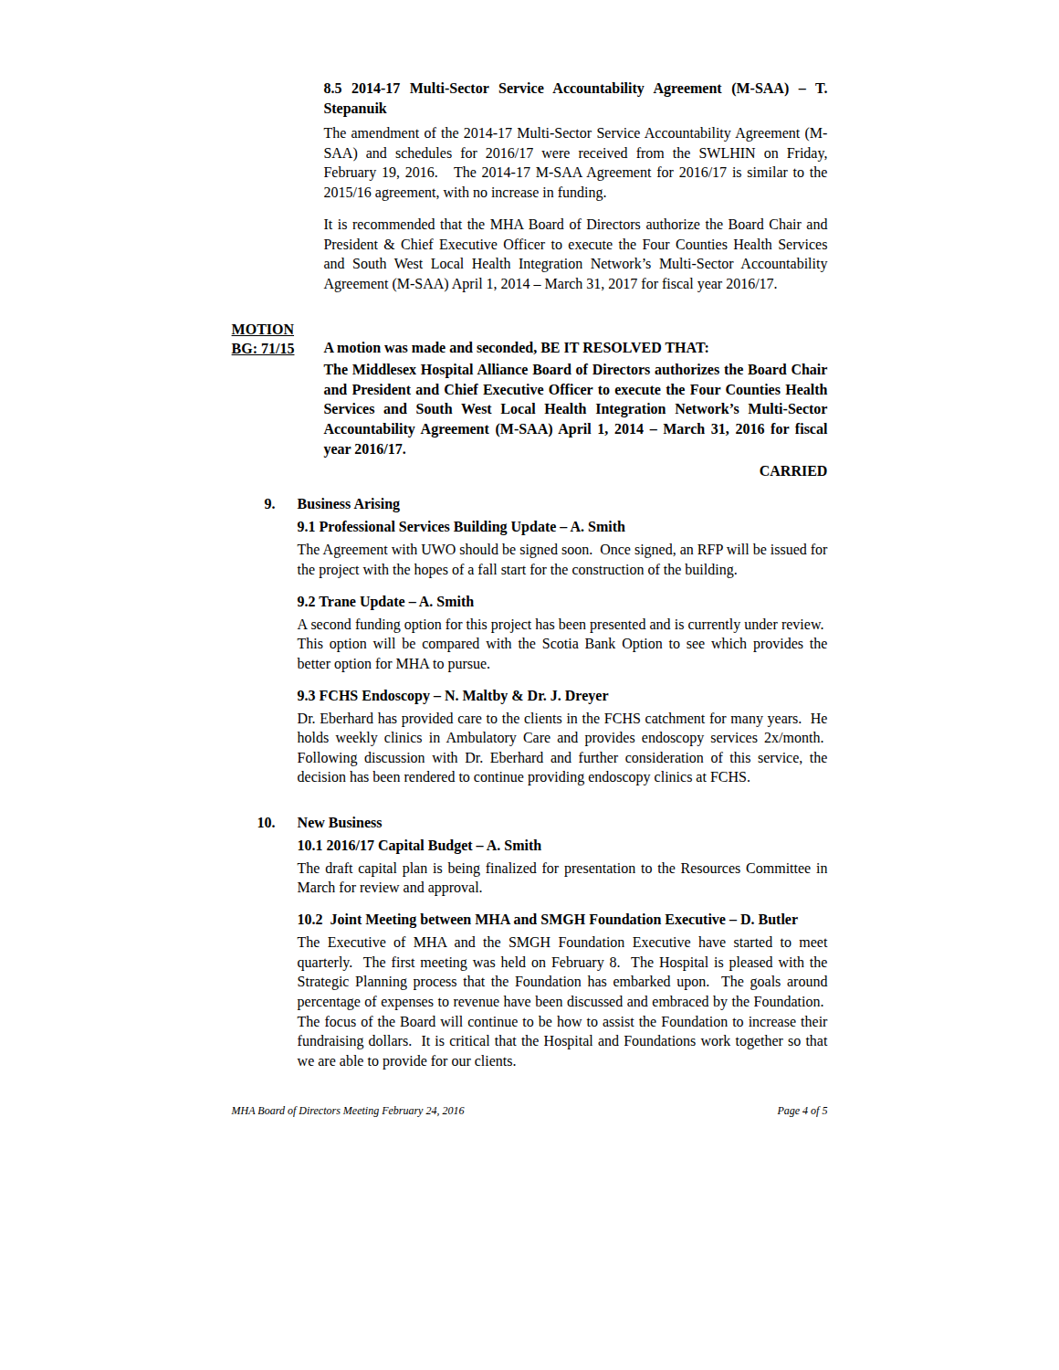8.5 2014-17 Multi-Sector Service Accountability Agreement (M-SAA) – T. Stepanuik
The amendment of the 2014-17 Multi-Sector Service Accountability Agreement (M-SAA) and schedules for 2016/17 were received from the SWLHIN on Friday, February 19, 2016. The 2014-17 M-SAA Agreement for 2016/17 is similar to the 2015/16 agreement, with no increase in funding.
It is recommended that the MHA Board of Directors authorize the Board Chair and President & Chief Executive Officer to execute the Four Counties Health Services and South West Local Health Integration Network’s Multi-Sector Accountability Agreement (M-SAA) April 1, 2014 – March 31, 2017 for fiscal year 2016/17.
MOTION
BG: 71/15
A motion was made and seconded, BE IT RESOLVED THAT:
The Middlesex Hospital Alliance Board of Directors authorizes the Board Chair and President and Chief Executive Officer to execute the Four Counties Health Services and South West Local Health Integration Network’s Multi-Sector Accountability Agreement (M-SAA) April 1, 2014 – March 31, 2016 for fiscal year 2016/17.
CARRIED
9.
Business Arising
9.1 Professional Services Building Update – A. Smith
The Agreement with UWO should be signed soon. Once signed, an RFP will be issued for the project with the hopes of a fall start for the construction of the building.
9.2 Trane Update – A. Smith
A second funding option for this project has been presented and is currently under review. This option will be compared with the Scotia Bank Option to see which provides the better option for MHA to pursue.
9.3 FCHS Endoscopy – N. Maltby & Dr. J. Dreyer
Dr. Eberhard has provided care to the clients in the FCHS catchment for many years. He holds weekly clinics in Ambulatory Care and provides endoscopy services 2x/month. Following discussion with Dr. Eberhard and further consideration of this service, the decision has been rendered to continue providing endoscopy clinics at FCHS.
10.
New Business
10.1 2016/17 Capital Budget – A. Smith
The draft capital plan is being finalized for presentation to the Resources Committee in March for review and approval.
10.2 Joint Meeting between MHA and SMGH Foundation Executive – D. Butler
The Executive of MHA and the SMGH Foundation Executive have started to meet quarterly. The first meeting was held on February 8. The Hospital is pleased with the Strategic Planning process that the Foundation has embarked upon. The goals around percentage of expenses to revenue have been discussed and embraced by the Foundation. The focus of the Board will continue to be how to assist the Foundation to increase their fundraising dollars. It is critical that the Hospital and Foundations work together so that we are able to provide for our clients.
MHA Board of Directors Meeting February 24, 2016 Page 4 of 5